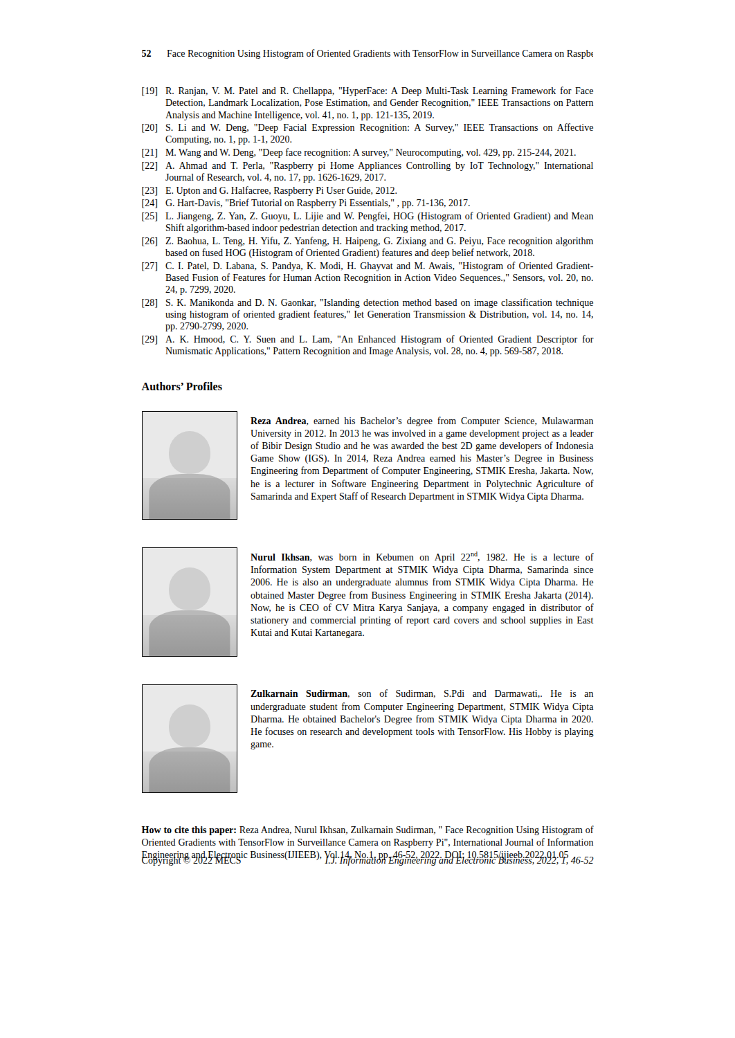52 Face Recognition Using Histogram of Oriented Gradients with TensorFlow in Surveillance Camera on Raspberry Pi
[19] R. Ranjan, V. M. Patel and R. Chellappa, "HyperFace: A Deep Multi-Task Learning Framework for Face Detection, Landmark Localization, Pose Estimation, and Gender Recognition," IEEE Transactions on Pattern Analysis and Machine Intelligence, vol. 41, no. 1, pp. 121-135, 2019.
[20] S. Li and W. Deng, "Deep Facial Expression Recognition: A Survey," IEEE Transactions on Affective Computing, no. 1, pp. 1-1, 2020.
[21] M. Wang and W. Deng, "Deep face recognition: A survey," Neurocomputing, vol. 429, pp. 215-244, 2021.
[22] A. Ahmad and T. Perla, "Raspberry pi Home Appliances Controlling by IoT Technology," International Journal of Research, vol. 4, no. 17, pp. 1626-1629, 2017.
[23] E. Upton and G. Halfacree, Raspberry Pi User Guide, 2012.
[24] G. Hart-Davis, "Brief Tutorial on Raspberry Pi Essentials," , pp. 71-136, 2017.
[25] L. Jiangeng, Z. Yan, Z. Guoyu, L. Lijie and W. Pengfei, HOG (Histogram of Oriented Gradient) and Mean Shift algorithm-based indoor pedestrian detection and tracking method, 2017.
[26] Z. Baohua, L. Teng, H. Yifu, Z. Yanfeng, H. Haipeng, G. Zixiang and G. Peiyu, Face recognition algorithm based on fused HOG (Histogram of Oriented Gradient) features and deep belief network, 2018.
[27] C. I. Patel, D. Labana, S. Pandya, K. Modi, H. Ghayvat and M. Awais, "Histogram of Oriented Gradient-Based Fusion of Features for Human Action Recognition in Action Video Sequences.," Sensors, vol. 20, no. 24, p. 7299, 2020.
[28] S. K. Manikonda and D. N. Gaonkar, "Islanding detection method based on image classification technique using histogram of oriented gradient features," Iet Generation Transmission & Distribution, vol. 14, no. 14, pp. 2790-2799, 2020.
[29] A. K. Hmood, C. Y. Suen and L. Lam, "An Enhanced Histogram of Oriented Gradient Descriptor for Numismatic Applications," Pattern Recognition and Image Analysis, vol. 28, no. 4, pp. 569-587, 2018.
Authors’ Profiles
Reza Andrea, earned his Bachelor’s degree from Computer Science, Mulawarman University in 2012. In 2013 he was involved in a game development project as a leader of Bibir Design Studio and he was awarded the best 2D game developers of Indonesia Game Show (IGS). In 2014, Reza Andrea earned his Master’s Degree in Business Engineering from Department of Computer Engineering, STMIK Eresha, Jakarta. Now, he is a lecturer in Software Engineering Department in Polytechnic Agriculture of Samarinda and Expert Staff of Research Department in STMIK Widya Cipta Dharma.
Nurul Ikhsan, was born in Kebumen on April 22nd, 1982. He is a lecture of Information System Department at STMIK Widya Cipta Dharma, Samarinda since 2006. He is also an undergraduate alumnus from STMIK Widya Cipta Dharma. He obtained Master Degree from Business Engineering in STMIK Eresha Jakarta (2014). Now, he is CEO of CV Mitra Karya Sanjaya, a company engaged in distributor of stationery and commercial printing of report card covers and school supplies in East Kutai and Kutai Kartanegara.
Zulkarnain Sudirman, son of Sudirman, S.Pdi and Darmawati,. He is an undergraduate student from Computer Engineering Department, STMIK Widya Cipta Dharma. He obtained Bachelor's Degree from STMIK Widya Cipta Dharma in 2020. He focuses on research and development tools with TensorFlow. His Hobby is playing game.
How to cite this paper: Reza Andrea, Nurul Ikhsan, Zulkarnain Sudirman, " Face Recognition Using Histogram of Oriented Gradients with TensorFlow in Surveillance Camera on Raspberry Pi", International Journal of Information Engineering and Electronic Business(IJIEEB), Vol.14, No.1, pp. 46-52, 2022. DOI: 10.5815/ijieeb.2022.01.05
Copyright © 2022 MECS
I.J. Information Engineering and Electronic Business, 2022, 1, 46-52